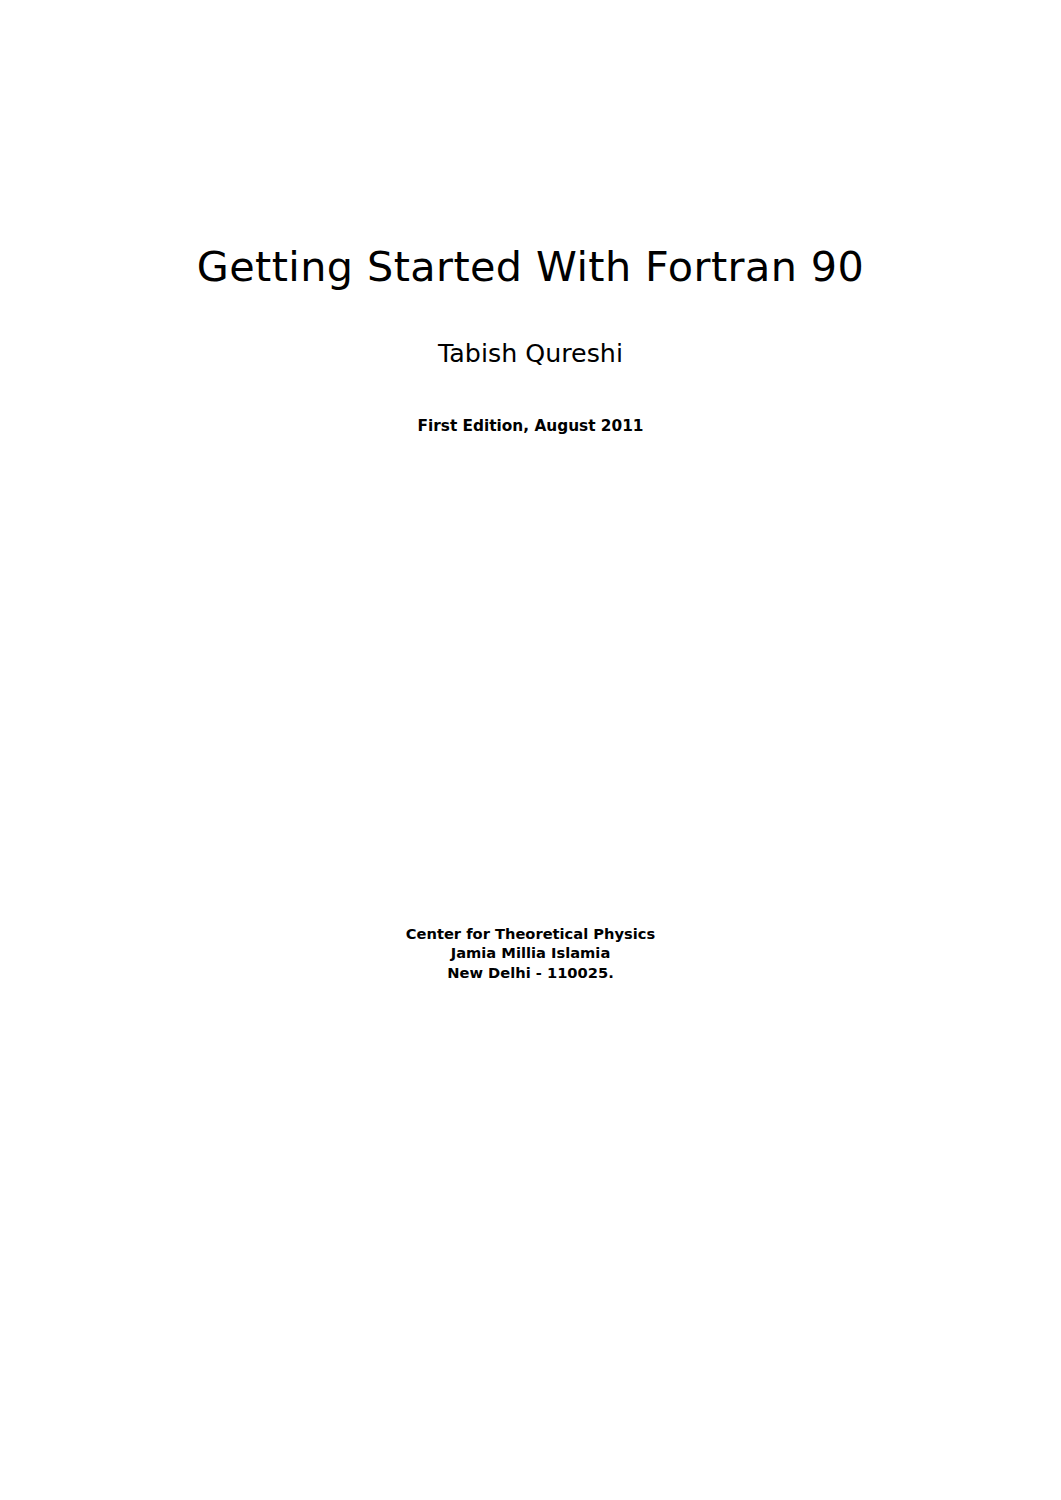Getting Started With Fortran 90
Tabish Qureshi
First Edition, August 2011
Center for Theoretical Physics
Jamia Millia Islamia
New Delhi - 110025.